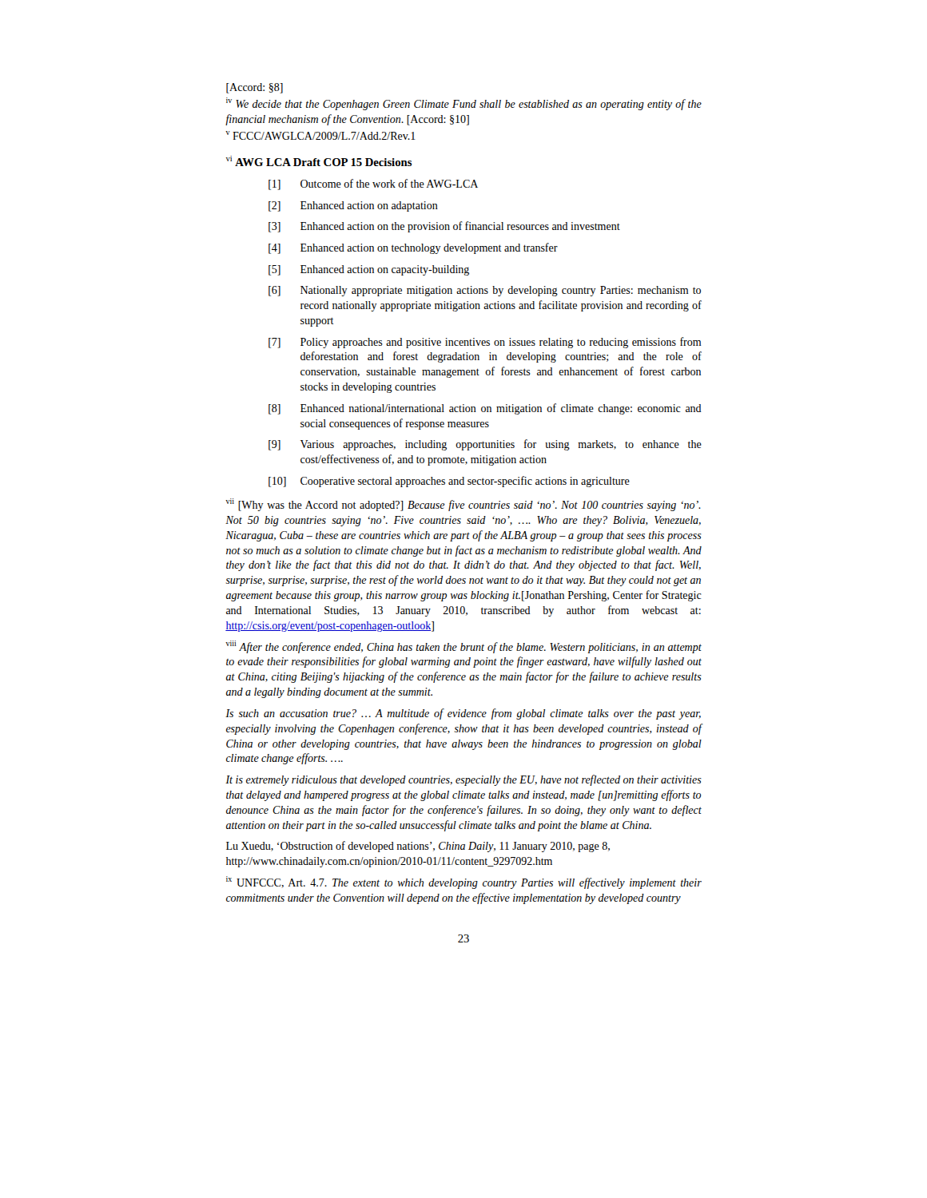[Accord: §8]
iv We decide that the Copenhagen Green Climate Fund shall be established as an operating entity of the financial mechanism of the Convention. [Accord: §10]
v FCCC/AWGLCA/2009/L.7/Add.2/Rev.1
vi AWG LCA Draft COP 15 Decisions
[1] Outcome of the work of the AWG-LCA
[2] Enhanced action on adaptation
[3] Enhanced action on the provision of financial resources and investment
[4] Enhanced action on technology development and transfer
[5] Enhanced action on capacity-building
[6] Nationally appropriate mitigation actions by developing country Parties: mechanism to record nationally appropriate mitigation actions and facilitate provision and recording of support
[7] Policy approaches and positive incentives on issues relating to reducing emissions from deforestation and forest degradation in developing countries; and the role of conservation, sustainable management of forests and enhancement of forest carbon stocks in developing countries
[8] Enhanced national/international action on mitigation of climate change: economic and social consequences of response measures
[9] Various approaches, including opportunities for using markets, to enhance the cost/effectiveness of, and to promote, mitigation action
[10] Cooperative sectoral approaches and sector-specific actions in agriculture
vii [Why was the Accord not adopted?] Because five countries said ‘no’. Not 100 countries saying ‘no’. Not 50 big countries saying ‘no’. Five countries said ‘no’, …. Who are they? Bolivia, Venezuela, Nicaragua, Cuba – these are countries which are part of the ALBA group – a group that sees this process not so much as a solution to climate change but in fact as a mechanism to redistribute global wealth. And they don’t like the fact that this did not do that. It didn’t do that. And they objected to that fact. Well, surprise, surprise, surprise, the rest of the world does not want to do it that way. But they could not get an agreement because this group, this narrow group was blocking it.[Jonathan Pershing, Center for Strategic and International Studies, 13 January 2010, transcribed by author from webcast at: http://csis.org/event/post-copenhagen-outlook]
viii After the conference ended, China has taken the brunt of the blame. Western politicians, in an attempt to evade their responsibilities for global warming and point the finger eastward, have wilfully lashed out at China, citing Beijing's hijacking of the conference as the main factor for the failure to achieve results and a legally binding document at the summit.
Is such an accusation true? … A multitude of evidence from global climate talks over the past year, especially involving the Copenhagen conference, show that it has been developed countries, instead of China or other developing countries, that have always been the hindrances to progression on global climate change efforts. ….
It is extremely ridiculous that developed countries, especially the EU, have not reflected on their activities that delayed and hampered progress at the global climate talks and instead, made [un]remitting efforts to denounce China as the main factor for the conference's failures. In so doing, they only want to deflect attention on their part in the so-called unsuccessful climate talks and point the blame at China.
Lu Xuedu, ‘Obstruction of developed nations’, China Daily, 11 January 2010, page 8, http://www.chinadaily.com.cn/opinion/2010-01/11/content_9297092.htm
ix UNFCCC, Art. 4.7. The extent to which developing country Parties will effectively implement their commitments under the Convention will depend on the effective implementation by developed country
23